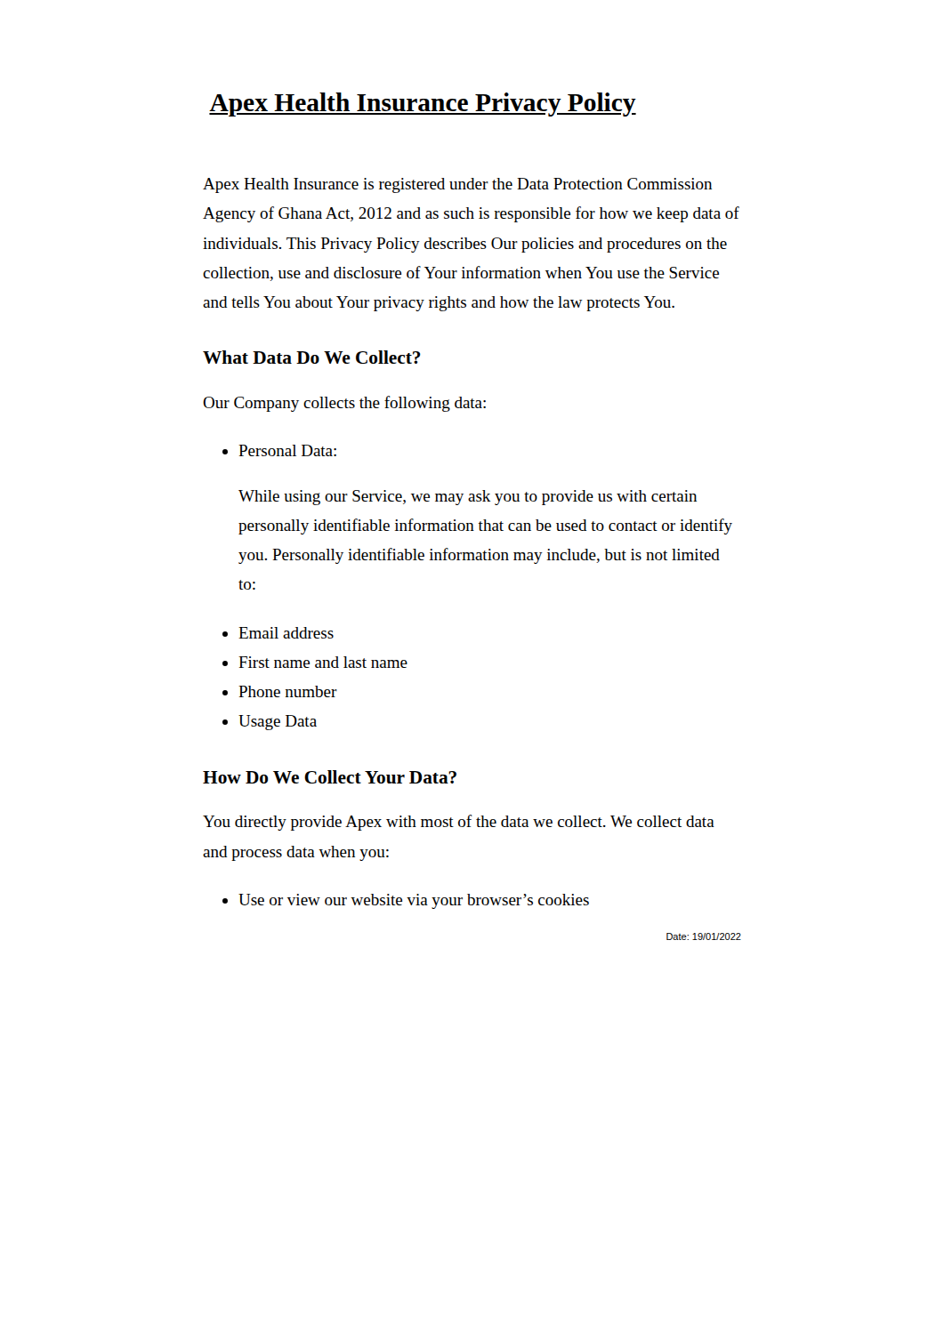Apex Health Insurance Privacy Policy
Apex Health Insurance is registered under the Data Protection Commission Agency of Ghana Act, 2012 and as such is responsible for how we keep data of individuals. This Privacy Policy describes Our policies and procedures on the collection, use and disclosure of Your information when You use the Service and tells You about Your privacy rights and how the law protects You.
What Data Do We Collect?
Our Company collects the following data:
Personal Data:
While using our Service, we may ask you to provide us with certain personally identifiable information that can be used to contact or identify you. Personally identifiable information may include, but is not limited to:
Email address
First name and last name
Phone number
Usage Data
How Do We Collect Your Data?
You directly provide Apex with most of the data we collect. We collect data and process data when you:
Use or view our website via your browser’s cookies
Date: 19/01/2022